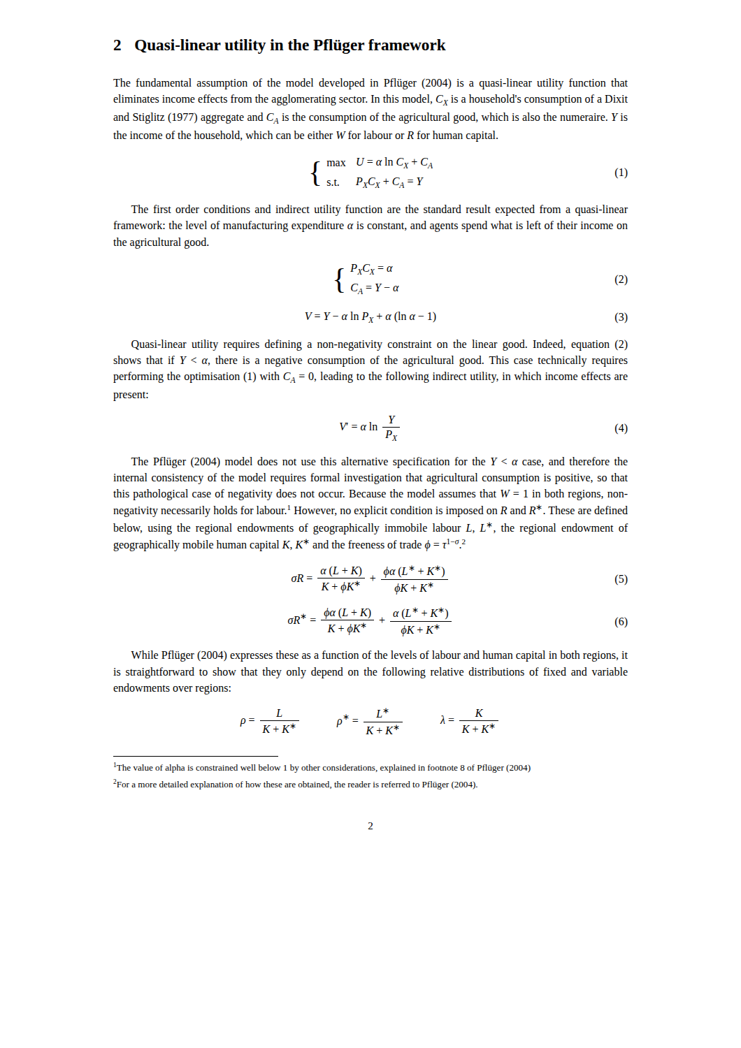2 Quasi-linear utility in the Pflüger framework
The fundamental assumption of the model developed in Pflüger (2004) is a quasi-linear utility function that eliminates income effects from the agglomerating sector. In this model, CX is a household's consumption of a Dixit and Stiglitz (1977) aggregate and CA is the consumption of the agricultural good, which is also the numeraire. Y is the income of the household, which can be either W for labour or R for human capital.
{ max U = α ln CX + CA s.t. PXCX + CA = Y
(1)
The first order conditions and indirect utility function are the standard result expected from a quasi-linear framework: the level of manufacturing expenditure α is constant, and agents spend what is left of their income on the agricultural good.
{ PXCX = α CA = Y − α
(2)
V = Y − α ln PX + α (ln α − 1)
(3)
Quasi-linear utility requires defining a non-negativity constraint on the linear good. Indeed, equation (2) shows that if Y < α, there is a negative consumption of the agricultural good. This case technically requires performing the optimisation (1) with CA = 0, leading to the following indirect utility, in which income effects are present:
V′ = α ln YPX
(4)
The Pflüger (2004) model does not use this alternative specification for the Y < α case, and therefore the internal consistency of the model requires formal investigation that agricultural consumption is positive, so that this pathological case of negativity does not occur. Because the model assumes that W = 1 in both regions, non-negativity necessarily holds for labour.1 However, no explicit condition is imposed on R and R∗. These are defined below, using the regional endowments of geographically immobile labour L, L∗, the regional endowment of geographically mobile human capital K, K∗ and the freeness of trade ϕ = τ1−σ.2
σR = α (L + K) K + ϕK∗ + ϕα (L∗ + K∗) ϕK + K∗
(5)
σR∗ = ϕα (L + K) K + ϕK∗ + α (L∗ + K∗) ϕK + K∗
(6)
While Pflüger (2004) expresses these as a function of the levels of labour and human capital in both regions, it is straightforward to show that they only depend on the following relative distributions of fixed and variable endowments over regions:
ρ = LK + K∗ ρ∗ = L∗K + K∗ λ = KK + K∗
1The value of alpha is constrained well below 1 by other considerations, explained in footnote 8 of Pflüger (2004)
2For a more detailed explanation of how these are obtained, the reader is referred to Pflüger (2004).
2